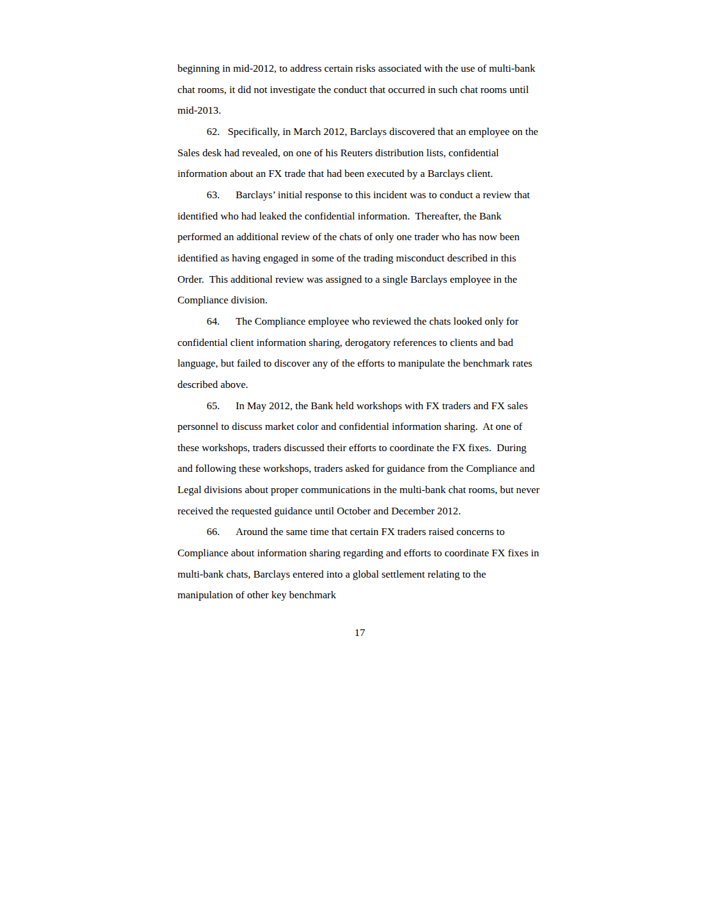beginning in mid-2012, to address certain risks associated with the use of multi-bank chat rooms, it did not investigate the conduct that occurred in such chat rooms until mid-2013.
62. Specifically, in March 2012, Barclays discovered that an employee on the Sales desk had revealed, on one of his Reuters distribution lists, confidential information about an FX trade that had been executed by a Barclays client.
63. Barclays’ initial response to this incident was to conduct a review that identified who had leaked the confidential information. Thereafter, the Bank performed an additional review of the chats of only one trader who has now been identified as having engaged in some of the trading misconduct described in this Order. This additional review was assigned to a single Barclays employee in the Compliance division.
64. The Compliance employee who reviewed the chats looked only for confidential client information sharing, derogatory references to clients and bad language, but failed to discover any of the efforts to manipulate the benchmark rates described above.
65. In May 2012, the Bank held workshops with FX traders and FX sales personnel to discuss market color and confidential information sharing. At one of these workshops, traders discussed their efforts to coordinate the FX fixes. During and following these workshops, traders asked for guidance from the Compliance and Legal divisions about proper communications in the multi-bank chat rooms, but never received the requested guidance until October and December 2012.
66. Around the same time that certain FX traders raised concerns to Compliance about information sharing regarding and efforts to coordinate FX fixes in multi-bank chats, Barclays entered into a global settlement relating to the manipulation of other key benchmark
17